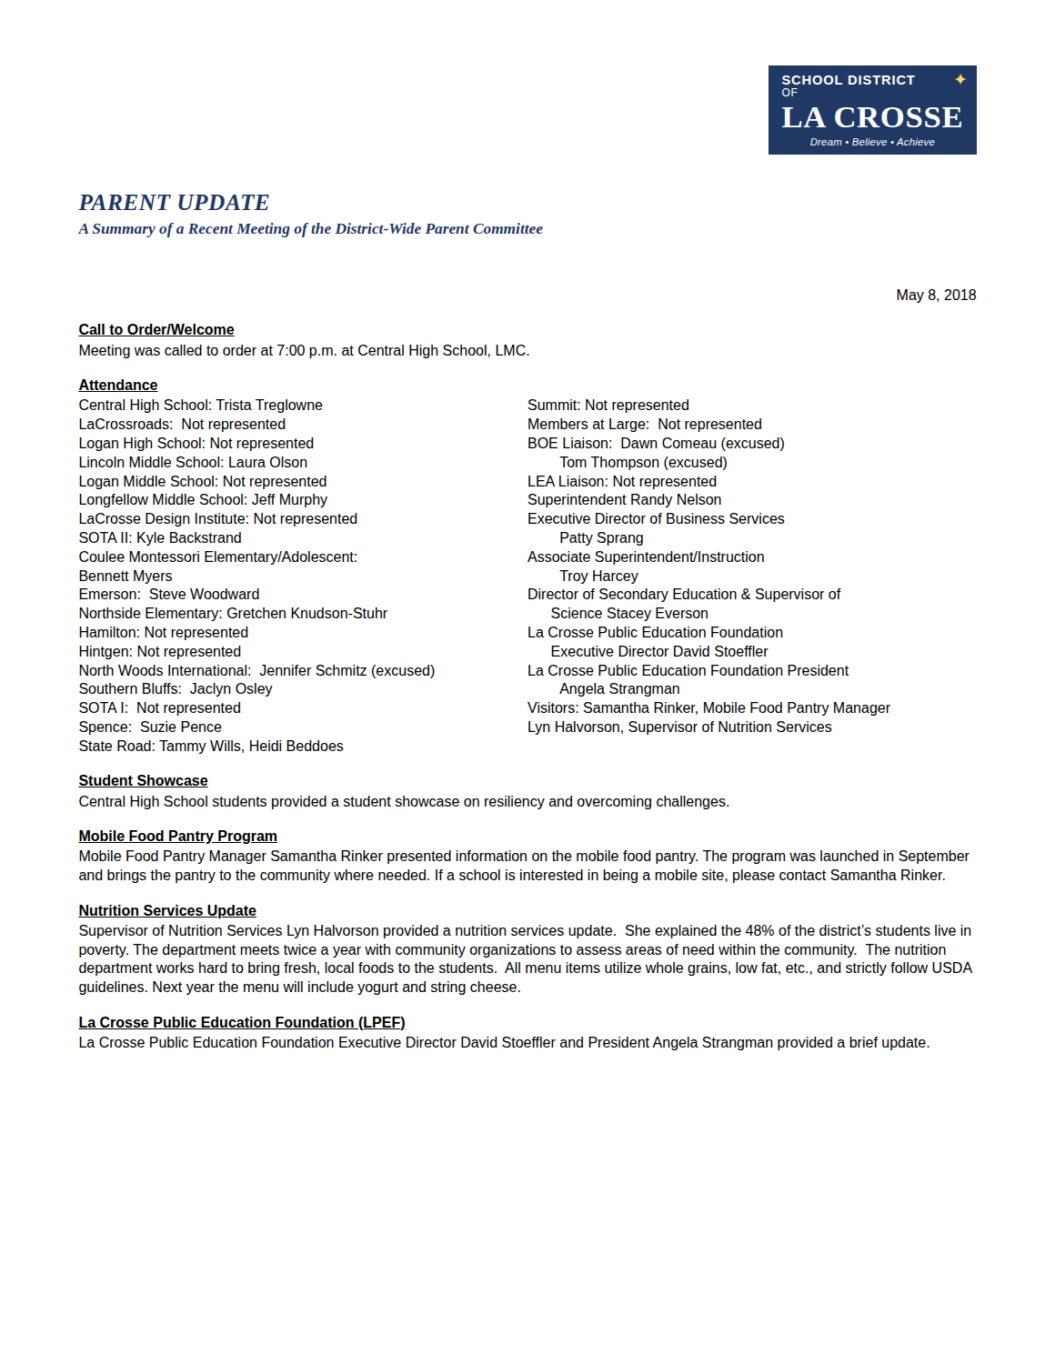✦ SCHOOL DISTRICT OF LA CROSSE Dream • Believe • Achieve
PARENT UPDATE
A Summary of a Recent Meeting of the District-Wide Parent Committee
May 8, 2018
Call to Order/Welcome
Meeting was called to order at 7:00 p.m. at Central High School, LMC.
Attendance
| Central High School: Trista Treglowne LaCrossroads: Not represented Logan High School: Not represented Lincoln Middle School: Laura Olson Logan Middle School: Not represented Longfellow Middle School: Jeff Murphy LaCrosse Design Institute: Not represented SOTA II: Kyle Backstrand Coulee Montessori Elementary/Adolescent: Bennett Myers Emerson: Steve Woodward Northside Elementary: Gretchen Knudson-Stuhr Hamilton: Not represented Hintgen: Not represented North Woods International: Jennifer Schmitz (excused) Southern Bluffs: Jaclyn Osley SOTA I: Not represented Spence: Suzie Pence State Road: Tammy Wills, Heidi Beddoes | Summit: Not represented Members at Large: Not represented BOE Liaison: Dawn Comeau (excused) Tom Thompson (excused) LEA Liaison: Not represented Superintendent Randy Nelson Executive Director of Business Services Patty Sprang Associate Superintendent/Instruction Troy Harcey Director of Secondary Education & Supervisor of Science Stacey Everson La Crosse Public Education Foundation Executive Director David Stoeffler La Crosse Public Education Foundation President Angela Strangman Visitors: Samantha Rinker, Mobile Food Pantry Manager Lyn Halvorson, Supervisor of Nutrition Services |
Student Showcase
Central High School students provided a student showcase on resiliency and overcoming challenges.
Mobile Food Pantry Program
Mobile Food Pantry Manager Samantha Rinker presented information on the mobile food pantry. The program was launched in September and brings the pantry to the community where needed. If a school is interested in being a mobile site, please contact Samantha Rinker.
Nutrition Services Update
Supervisor of Nutrition Services Lyn Halvorson provided a nutrition services update. She explained the 48% of the district’s students live in poverty. The department meets twice a year with community organizations to assess areas of need within the community. The nutrition department works hard to bring fresh, local foods to the students. All menu items utilize whole grains, low fat, etc., and strictly follow USDA guidelines. Next year the menu will include yogurt and string cheese.
La Crosse Public Education Foundation (LPEF)
La Crosse Public Education Foundation Executive Director David Stoeffler and President Angela Strangman provided a brief update.